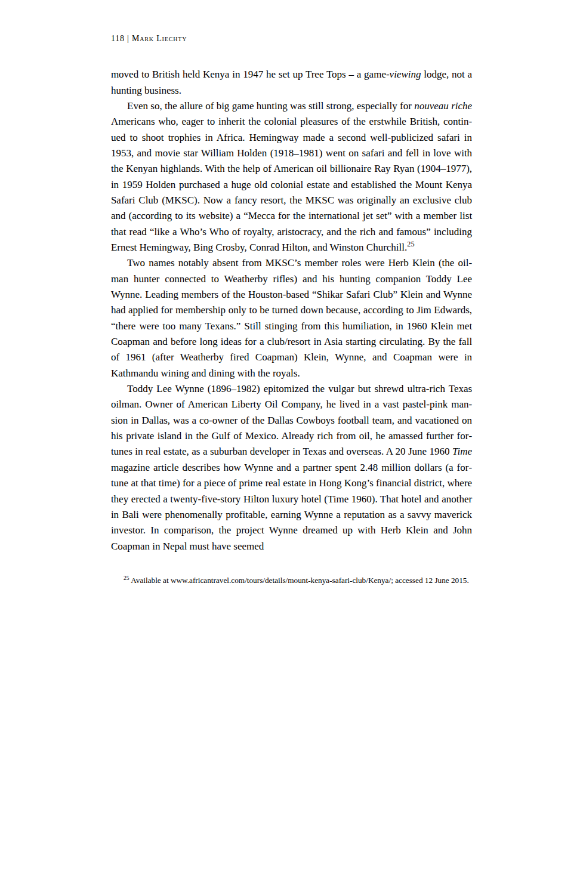118 | Mark Liechty
moved to British held Kenya in 1947 he set up Tree Tops – a game-viewing lodge, not a hunting business.
Even so, the allure of big game hunting was still strong, especially for nouveau riche Americans who, eager to inherit the colonial pleasures of the erstwhile British, continued to shoot trophies in Africa. Hemingway made a second well-publicized safari in 1953, and movie star William Holden (1918–1981) went on safari and fell in love with the Kenyan highlands. With the help of American oil billionaire Ray Ryan (1904–1977), in 1959 Holden purchased a huge old colonial estate and established the Mount Kenya Safari Club (MKSC). Now a fancy resort, the MKSC was originally an exclusive club and (according to its website) a “Mecca for the international jet set” with a member list that read “like a Who’s Who of royalty, aristocracy, and the rich and famous” including Ernest Hemingway, Bing Crosby, Conrad Hilton, and Winston Churchill.25
Two names notably absent from MKSC’s member roles were Herb Klein (the oilman hunter connected to Weatherby rifles) and his hunting companion Toddy Lee Wynne. Leading members of the Houston-based “Shikar Safari Club” Klein and Wynne had applied for membership only to be turned down because, according to Jim Edwards, “there were too many Texans.” Still stinging from this humiliation, in 1960 Klein met Coapman and before long ideas for a club/resort in Asia starting circulating. By the fall of 1961 (after Weatherby fired Coapman) Klein, Wynne, and Coapman were in Kathmandu wining and dining with the royals.
Toddy Lee Wynne (1896–1982) epitomized the vulgar but shrewd ultra-rich Texas oilman. Owner of American Liberty Oil Company, he lived in a vast pastel-pink mansion in Dallas, was a co-owner of the Dallas Cowboys football team, and vacationed on his private island in the Gulf of Mexico. Already rich from oil, he amassed further fortunes in real estate, as a suburban developer in Texas and overseas. A 20 June 1960 Time magazine article describes how Wynne and a partner spent 2.48 million dollars (a fortune at that time) for a piece of prime real estate in Hong Kong’s financial district, where they erected a twenty-five-story Hilton luxury hotel (Time 1960). That hotel and another in Bali were phenomenally profitable, earning Wynne a reputation as a savvy maverick investor. In comparison, the project Wynne dreamed up with Herb Klein and John Coapman in Nepal must have seemed
25 Available at www.africantravel.com/tours/details/mount-kenya-safari-club/Kenya/; accessed 12 June 2015.